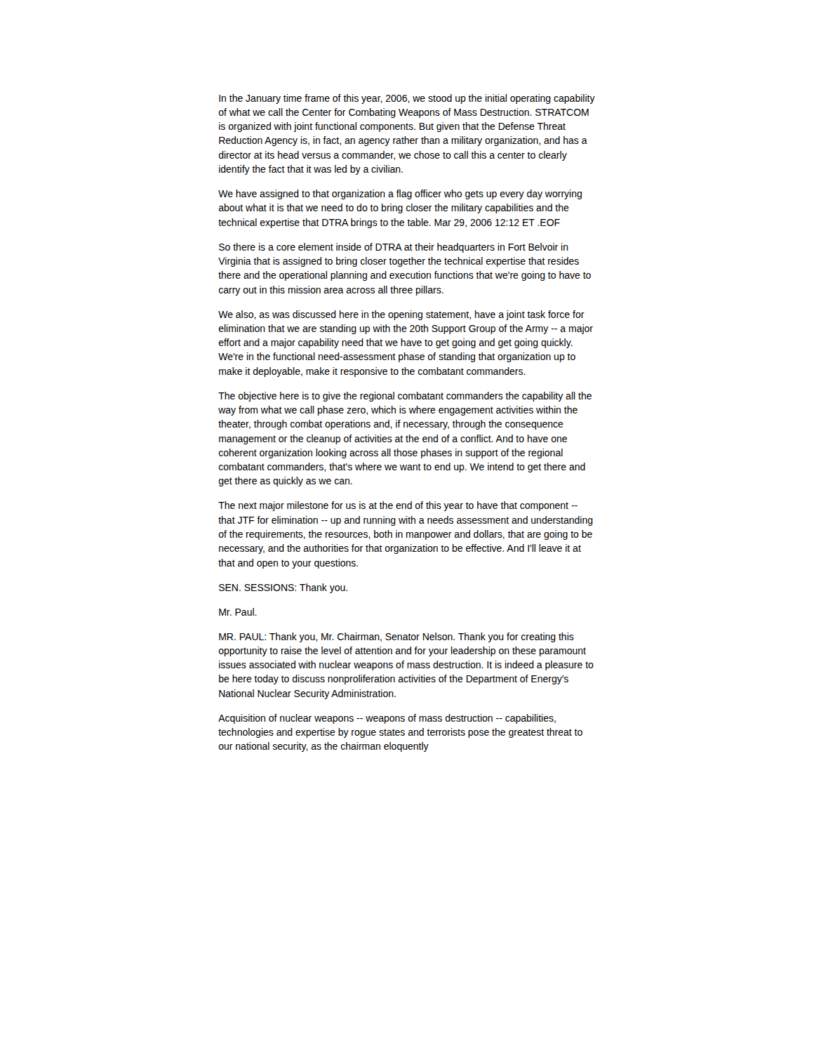In the January time frame of this year, 2006, we stood up the initial operating capability of what we call the Center for Combating Weapons of Mass Destruction. STRATCOM is organized with joint functional components. But given that the Defense Threat Reduction Agency is, in fact, an agency rather than a military organization, and has a director at its head versus a commander, we chose to call this a center to clearly identify the fact that it was led by a civilian.
We have assigned to that organization a flag officer who gets up every day worrying about what it is that we need to do to bring closer the military capabilities and the technical expertise that DTRA brings to the table. Mar 29, 2006 12:12 ET .EOF
So there is a core element inside of DTRA at their headquarters in Fort Belvoir in Virginia that is assigned to bring closer together the technical expertise that resides there and the operational planning and execution functions that we're going to have to carry out in this mission area across all three pillars.
We also, as was discussed here in the opening statement, have a joint task force for elimination that we are standing up with the 20th Support Group of the Army -- a major effort and a major capability need that we have to get going and get going quickly. We're in the functional need-assessment phase of standing that organization up to make it deployable, make it responsive to the combatant commanders.
The objective here is to give the regional combatant commanders the capability all the way from what we call phase zero, which is where engagement activities within the theater, through combat operations and, if necessary, through the consequence management or the cleanup of activities at the end of a conflict. And to have one coherent organization looking across all those phases in support of the regional combatant commanders, that's where we want to end up. We intend to get there and get there as quickly as we can.
The next major milestone for us is at the end of this year to have that component -- that JTF for elimination -- up and running with a needs assessment and understanding of the requirements, the resources, both in manpower and dollars, that are going to be necessary, and the authorities for that organization to be effective. And I'll leave it at that and open to your questions.
SEN. SESSIONS: Thank you.
Mr. Paul.
MR. PAUL: Thank you, Mr. Chairman, Senator Nelson. Thank you for creating this opportunity to raise the level of attention and for your leadership on these paramount issues associated with nuclear weapons of mass destruction. It is indeed a pleasure to be here today to discuss nonproliferation activities of the Department of Energy's National Nuclear Security Administration.
Acquisition of nuclear weapons -- weapons of mass destruction -- capabilities, technologies and expertise by rogue states and terrorists pose the greatest threat to our national security, as the chairman eloquently